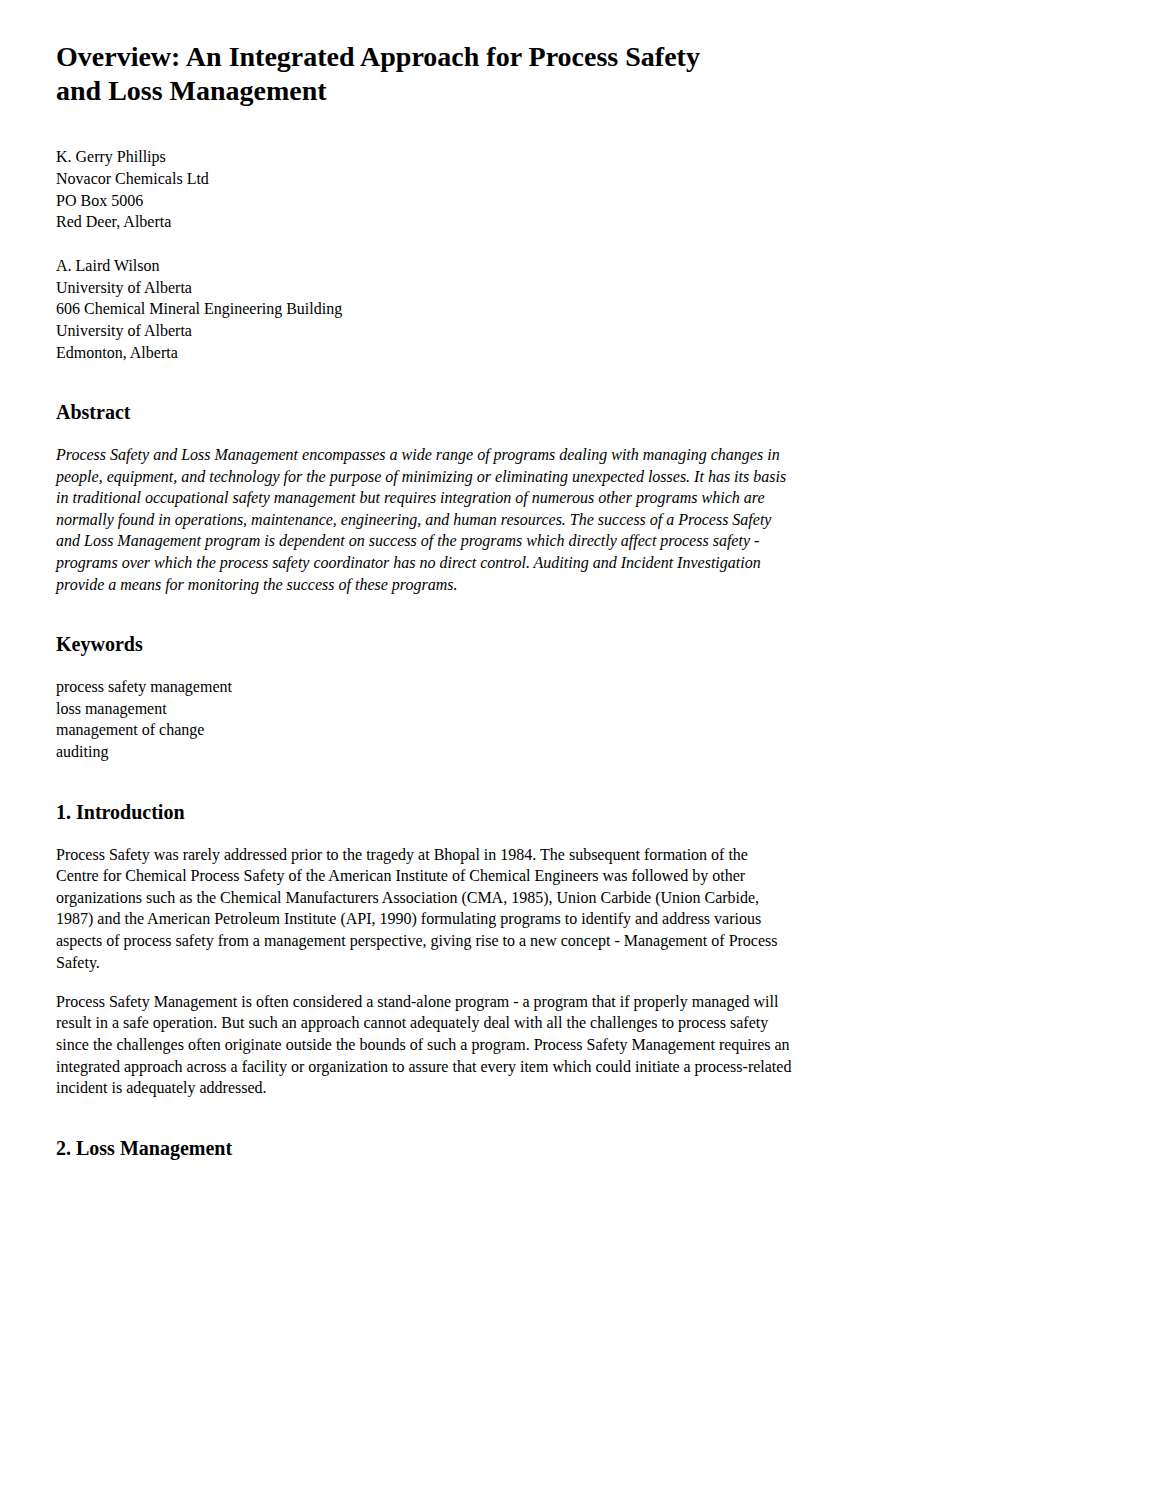Overview: An Integrated Approach for Process Safety
and Loss Management
K. Gerry Phillips
Novacor Chemicals Ltd
PO Box 5006
Red Deer, Alberta A. Laird Wilson
University of Alberta
606 Chemical Mineral Engineering Building
University of Alberta
Edmonton, Alberta
Abstract
Process Safety and Loss Management encompasses a wide range of programs dealing with managing changes in people, equipment, and technology for the purpose of minimizing or eliminating unexpected losses. It has its basis in traditional occupational safety management but requires integration of numerous other programs which are normally found in operations, maintenance, engineering, and human resources. The success of a Process Safety and Loss Management program is dependent on success of the programs which directly affect process safety - programs over which the process safety coordinator has no direct control. Auditing and Incident Investigation provide a means for monitoring the success of these programs.
Keywords
process safety management
loss management
management of change
auditing
1. Introduction
Process Safety was rarely addressed prior to the tragedy at Bhopal in 1984. The subsequent formation of the Centre for Chemical Process Safety of the American Institute of Chemical Engineers was followed by other organizations such as the Chemical Manufacturers Association (CMA, 1985), Union Carbide (Union Carbide, 1987) and the American Petroleum Institute (API, 1990) formulating programs to identify and address various aspects of process safety from a management perspective, giving rise to a new concept - Management of Process Safety.
Process Safety Management is often considered a stand-alone program - a program that if properly managed will result in a safe operation. But such an approach cannot adequately deal with all the challenges to process safety since the challenges often originate outside the bounds of such a program. Process Safety Management requires an integrated approach across a facility or organization to assure that every item which could initiate a process-related incident is adequately addressed.
2. Loss Management